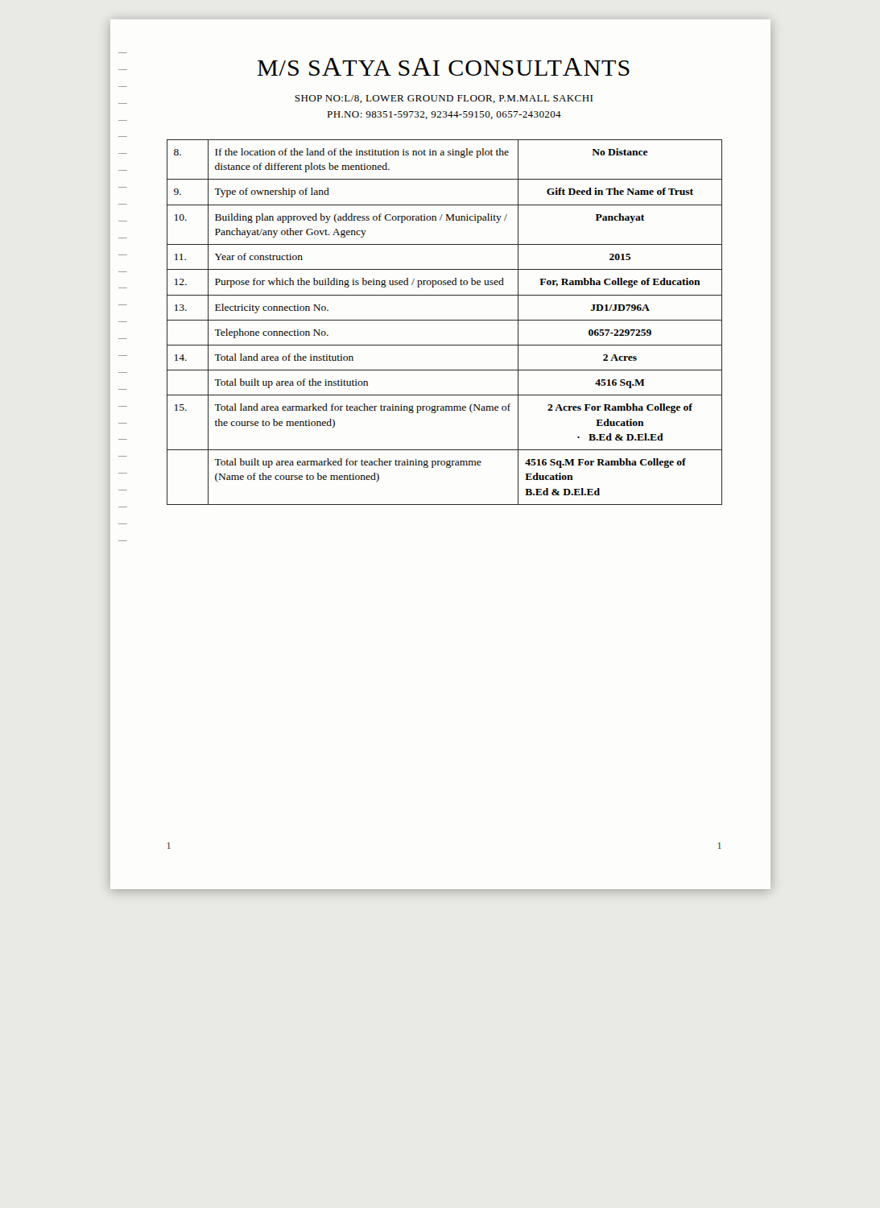—
—
—
—
—
—
—
—
—
—
—
—
—
—
—
—
—
—
—
—
—
—
—
—
—
—
—
—
—
—
M/S SATYA SAI CONSULTANTS
SHOP NO:L/8, LOWER GROUND FLOOR, P.M.MALL SAKCHI
PH.NO: 98351-59732, 92344-59150, 0657-2430204
| 8. | If the location of the land of the institution is not in a single plot the distance of different plots be mentioned. | No Distance |
| 9. | Type of ownership of land | Gift Deed in The Name of Trust |
| 10. | Building plan approved by (address of Corporation / Municipality / Panchayat/any other Govt. Agency | Panchayat |
| 11. | Year of construction | 2015 |
| 12. | Purpose for which the building is being used / proposed to be used | For, Rambha College of Education |
| 13. | Electricity connection No. | JD1/JD796A |
| | Telephone connection No. | 0657-2297259 |
| 14. | Total land area of the institution | 2 Acres |
| | Total built up area of the institution | 4516 Sq.M |
| 15. | Total land area earmarked for teacher training programme (Name of the course to be mentioned) | 2 Acres For Rambha College of Education · B.Ed & D.El.Ed |
| | Total built up area earmarked for teacher training programme (Name of the course to be mentioned) | 4516 Sq.M For Rambha College of Education B.Ed & D.El.Ed |
1 1